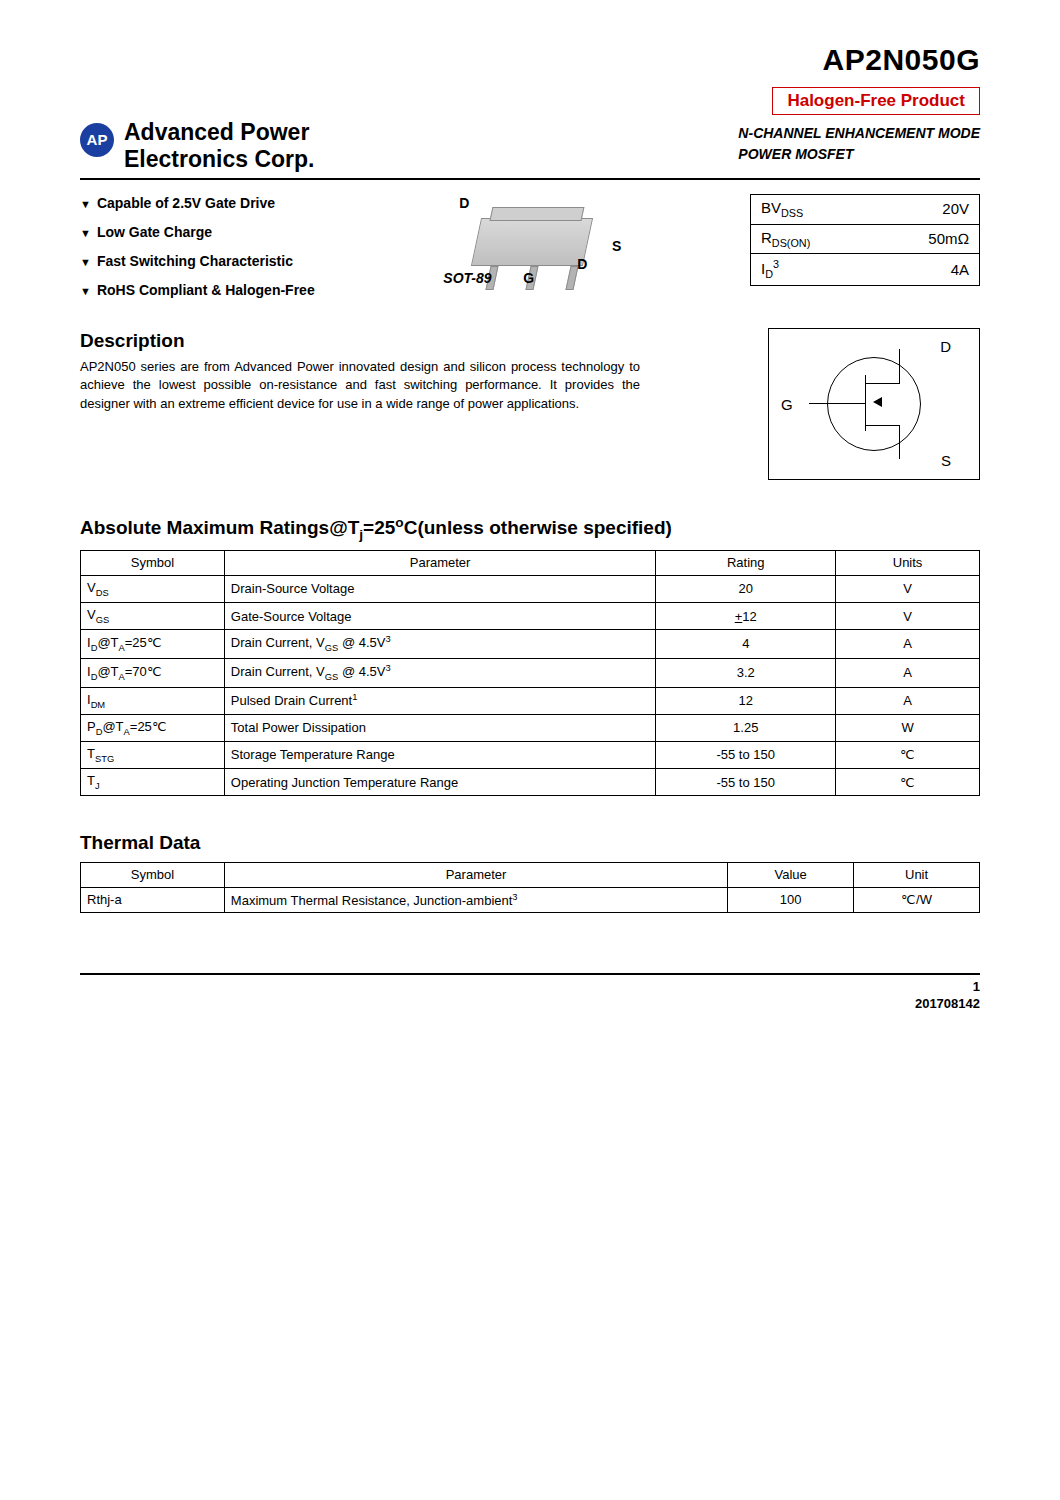AP2N050G
Halogen-Free Product
AP
Advanced Power
Electronics Corp.
N-CHANNEL ENHANCEMENT MODE
POWER MOSFET
Capable of 2.5V Gate Drive
Low Gate Charge
Fast Switching Characteristic
RoHS Compliant & Halogen-Free
D
S D G
SOT-89
| BV DSS | 20V |
| R DS(ON) | 50mΩ |
| I D 3 | 4A |
Description
AP2N050 series are from Advanced Power innovated design and silicon process technology to achieve the lowest possible on-resistance and fast switching performance. It provides the designer with an extreme efficient device for use in a wide range of power applications.
D G S
Absolute Maximum Ratings@Tj=25oC(unless otherwise specified)
| Symbol | Parameter | Rating | Units |
| --- | --- | --- | --- |
| V DS | Drain-Source Voltage | 20 | V |
| V GS | Gate-Source Voltage | + 12 | V |
| I D @T A =25℃ | Drain Current, V GS @ 4.5V 3 | 4 | A |
| I D @T A =70℃ | Drain Current, V GS @ 4.5V 3 | 3.2 | A |
| I DM | Pulsed Drain Current 1 | 12 | A |
| P D @T A =25℃ | Total Power Dissipation | 1.25 | W |
| T STG | Storage Temperature Range | -55 to 150 | ℃ |
| T J | Operating Junction Temperature Range | -55 to 150 | ℃ |
Thermal Data
| Symbol | Parameter | Value | Unit |
| --- | --- | --- | --- |
| Rthj-a | Maximum Thermal Resistance, Junction-ambient 3 | 100 | ℃/W |
1
201708142